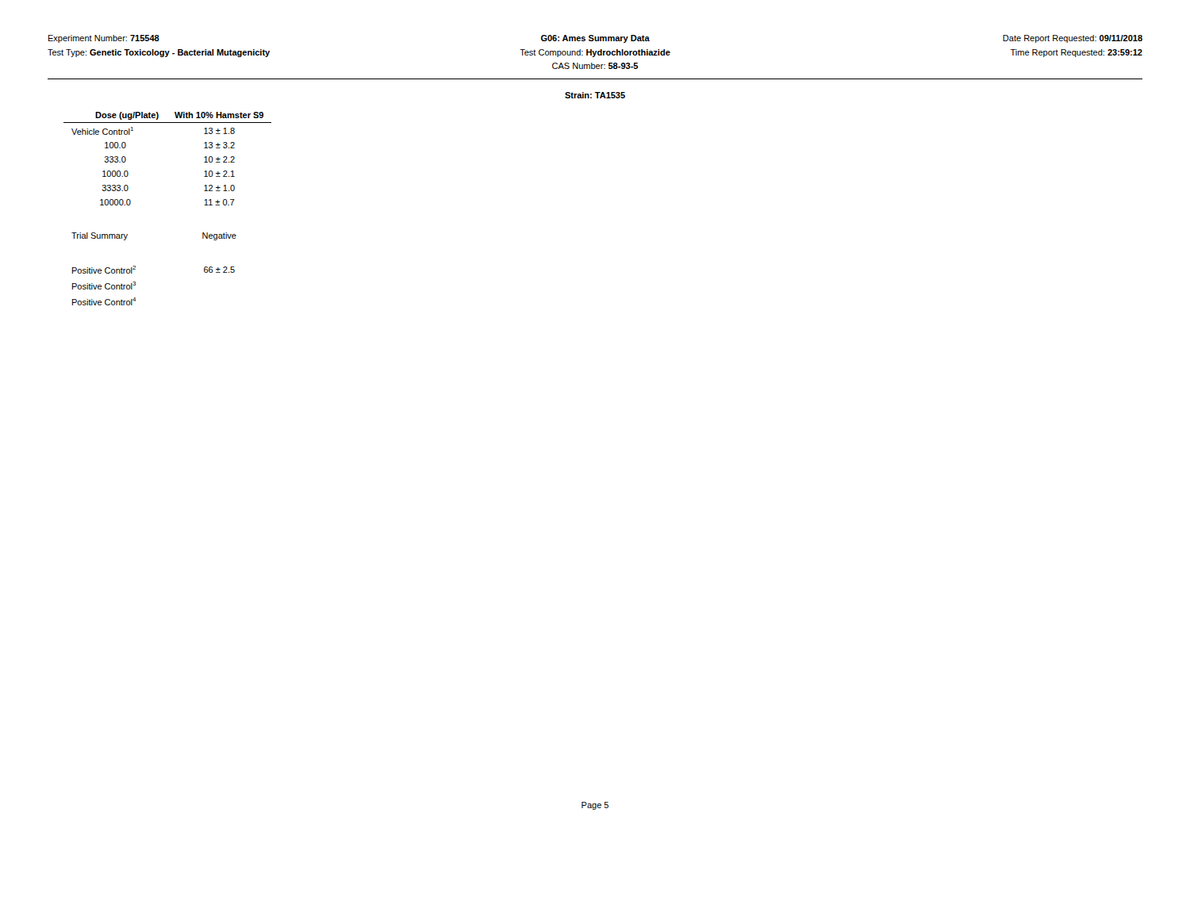Experiment Number: 715548
Test Type: Genetic Toxicology - Bacterial Mutagenicity
G06: Ames Summary Data
Test Compound: Hydrochlorothiazide
CAS Number: 58-93-5
Date Report Requested: 09/11/2018
Time Report Requested: 23:59:12
Strain: TA1535
| Dose (ug/Plate) | With 10% Hamster S9 |
| --- | --- |
| Vehicle Control 1 | 13 ± 1.8 |
| 100.0 | 13 ± 3.2 |
| 333.0 | 10 ± 2.2 |
| 1000.0 | 10 ± 2.1 |
| 3333.0 | 12 ± 1.0 |
| 10000.0 | 11 ± 0.7 |
| Trial Summary | Negative |
| Positive Control 2 | 66 ± 2.5 |
| Positive Control 3 | |
| Positive Control 4 | |
Page 5